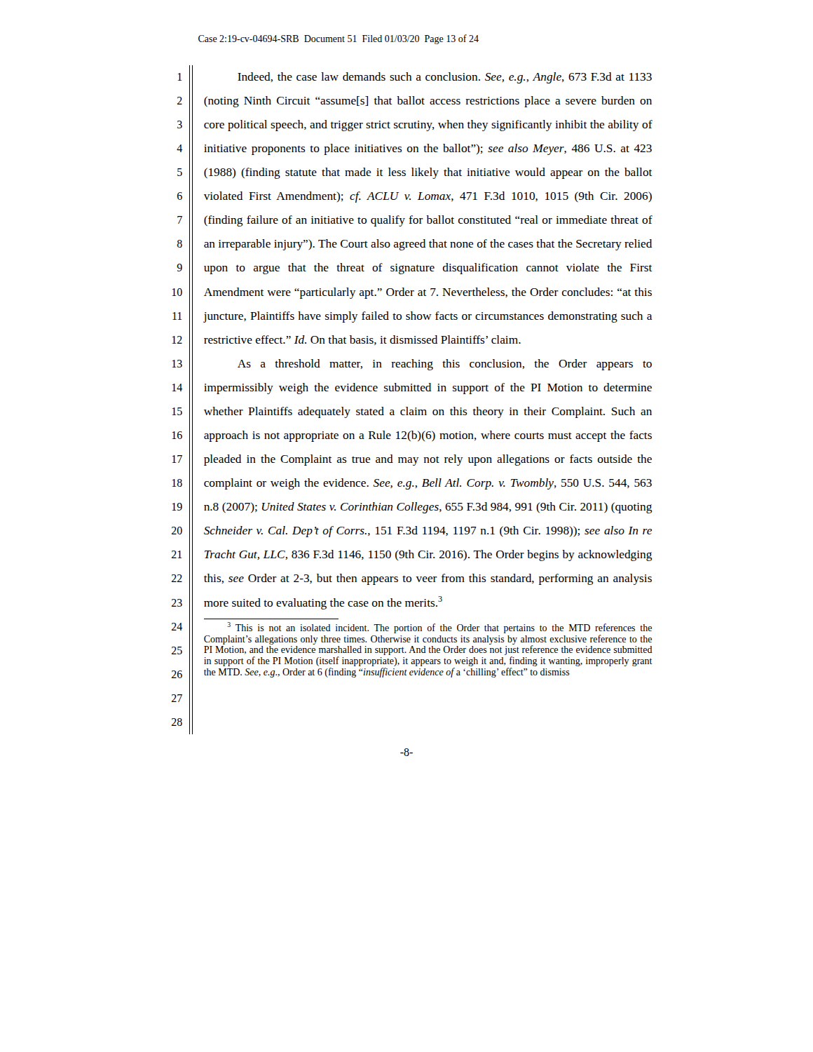Case 2:19-cv-04694-SRB Document 51 Filed 01/03/20 Page 13 of 24
1
2
3
4
5
6
7
8
9
10
11
12
13
14
15
16
17
18
19
20
21
22
23
24
25
26
27
28
Indeed, the case law demands such a conclusion. See, e.g., Angle, 673 F.3d at 1133 (noting Ninth Circuit “assume[s] that ballot access restrictions place a severe burden on core political speech, and trigger strict scrutiny, when they significantly inhibit the ability of initiative proponents to place initiatives on the ballot”); see also Meyer, 486 U.S. at 423 (1988) (finding statute that made it less likely that initiative would appear on the ballot violated First Amendment); cf. ACLU v. Lomax, 471 F.3d 1010, 1015 (9th Cir. 2006) (finding failure of an initiative to qualify for ballot constituted “real or immediate threat of an irreparable injury”). The Court also agreed that none of the cases that the Secretary relied upon to argue that the threat of signature disqualification cannot violate the First Amendment were “particularly apt.” Order at 7. Nevertheless, the Order concludes: “at this juncture, Plaintiffs have simply failed to show facts or circumstances demonstrating such a restrictive effect.” Id. On that basis, it dismissed Plaintiffs’ claim.
As a threshold matter, in reaching this conclusion, the Order appears to impermissibly weigh the evidence submitted in support of the PI Motion to determine whether Plaintiffs adequately stated a claim on this theory in their Complaint. Such an approach is not appropriate on a Rule 12(b)(6) motion, where courts must accept the facts pleaded in the Complaint as true and may not rely upon allegations or facts outside the complaint or weigh the evidence. See, e.g., Bell Atl. Corp. v. Twombly, 550 U.S. 544, 563 n.8 (2007); United States v. Corinthian Colleges, 655 F.3d 984, 991 (9th Cir. 2011) (quoting Schneider v. Cal. Dep’t of Corrs., 151 F.3d 1194, 1197 n.1 (9th Cir. 1998)); see also In re Tracht Gut, LLC, 836 F.3d 1146, 1150 (9th Cir. 2016). The Order begins by acknowledging this, see Order at 2-3, but then appears to veer from this standard, performing an analysis more suited to evaluating the case on the merits.3
3 This is not an isolated incident. The portion of the Order that pertains to the MTD references the Complaint’s allegations only three times. Otherwise it conducts its analysis by almost exclusive reference to the PI Motion, and the evidence marshalled in support. And the Order does not just reference the evidence submitted in support of the PI Motion (itself inappropriate), it appears to weigh it and, finding it wanting, improperly grant the MTD. See, e.g., Order at 6 (finding “insufficient evidence of a ‘chilling’ effect” to dismiss
-8-